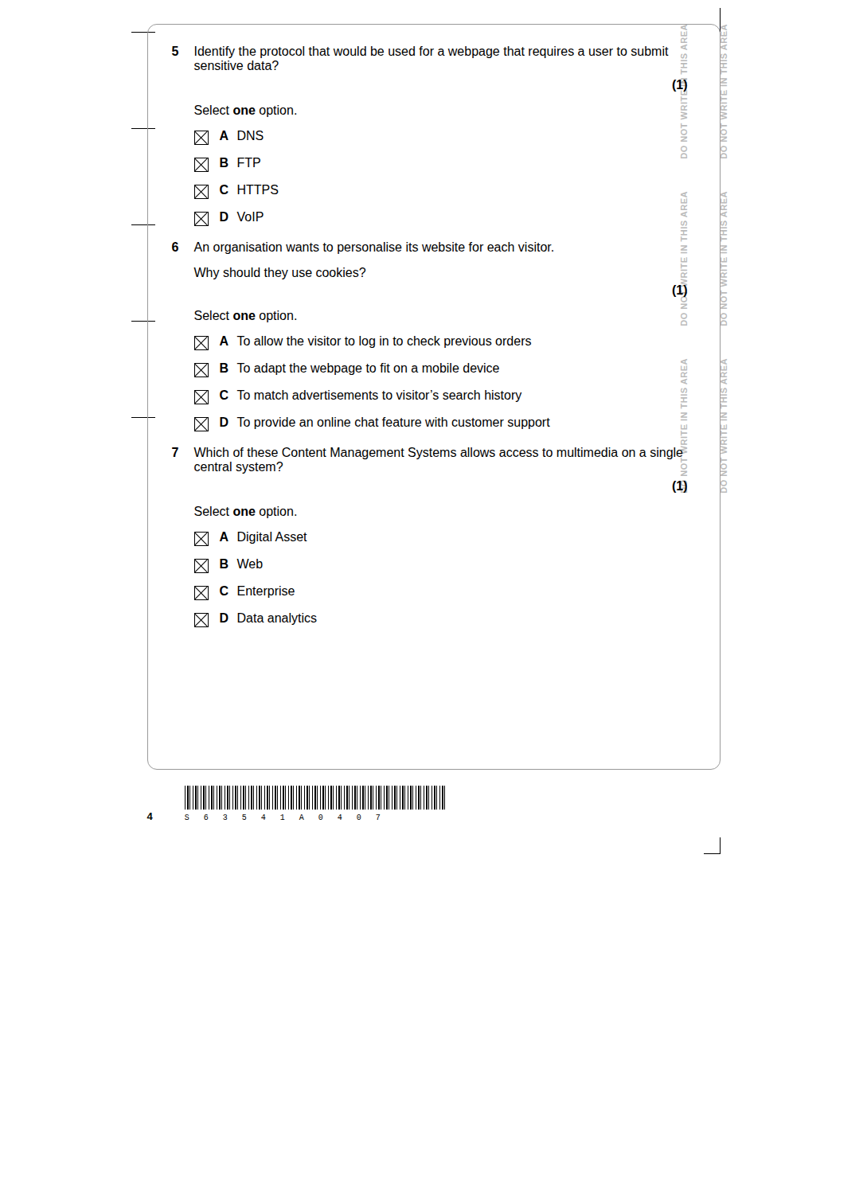DO NOT WRITE IN THIS AREA
DO NOT WRITE IN THIS AREA
DO NOT WRITE IN THIS AREA
DO NOT WRITE IN THIS AREA
DO NOT WRITE IN THIS AREA
DO NOT WRITE IN THIS AREA
5
Identify the protocol that would be used for a webpage that requires a user to submit sensitive data?
(1)
Select one option.
A
DNS
B
FTP
C
HTTPS
D
VoIP
6
An organisation wants to personalise its website for each visitor.
Why should they use cookies?
(1)
Select one option.
A
To allow the visitor to log in to check previous orders
B
To adapt the webpage to fit on a mobile device
C
To match advertisements to visitor’s search history
D
To provide an online chat feature with customer support
7
Which of these Content Management Systems allows access to multimedia on a single central system?
(1)
Select one option.
A
Digital Asset
B
Web
C
Enterprise
D
Data analytics
4
S 6 3 5 4 1 A 0 4 0 7